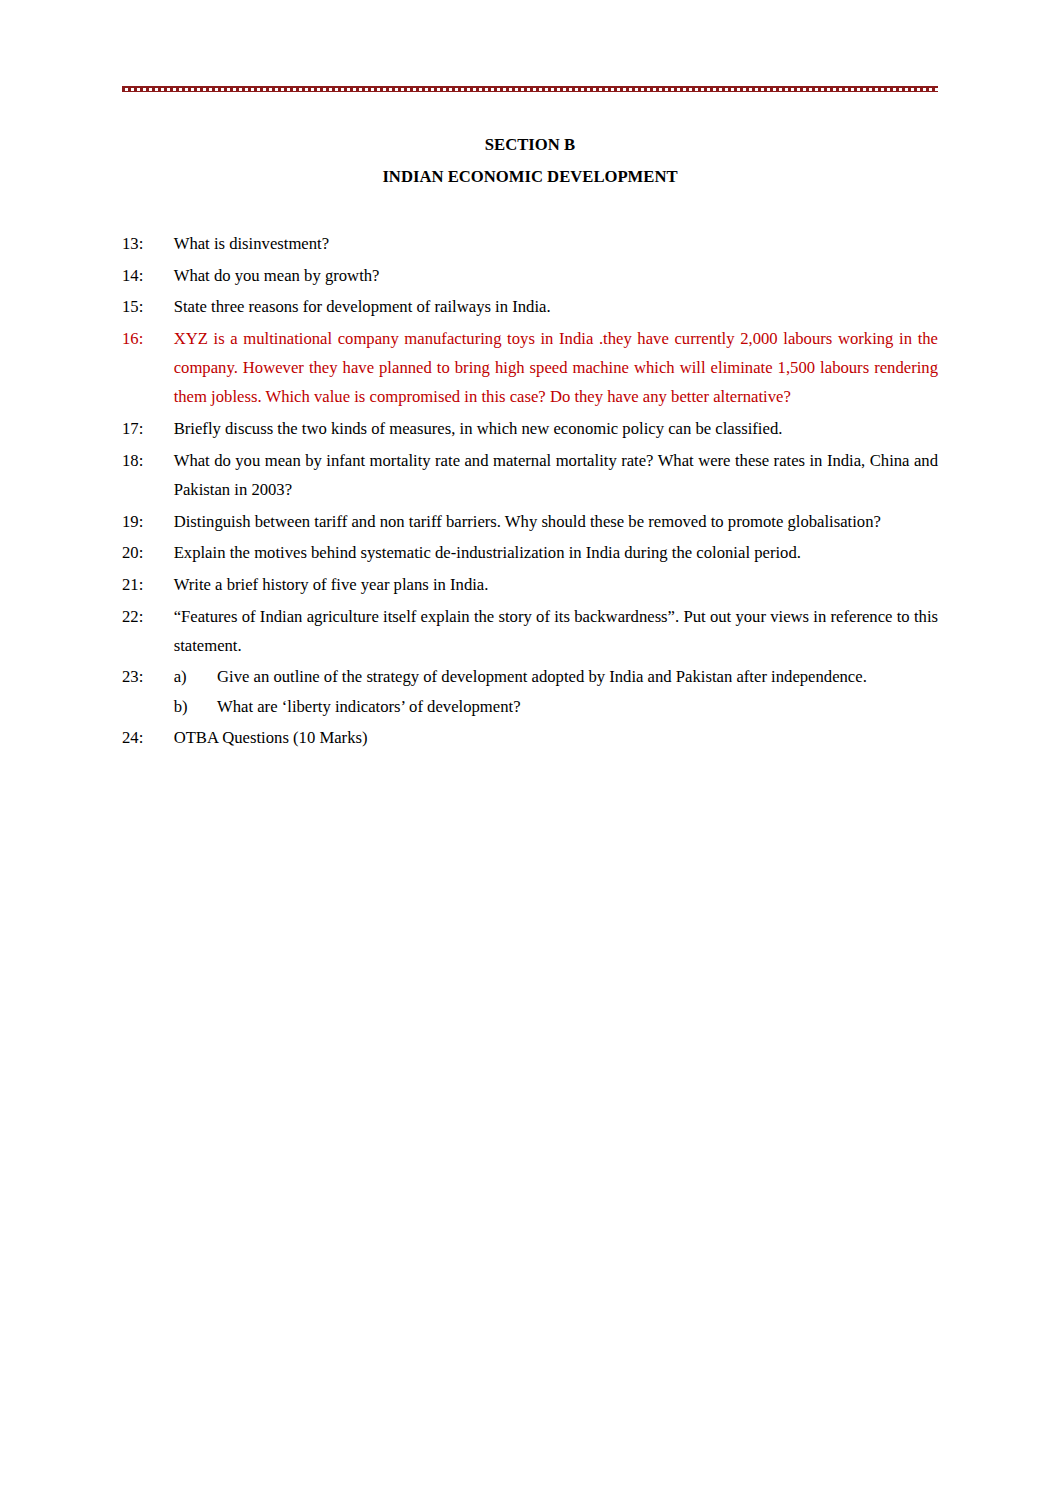SECTION B
INDIAN ECONOMIC DEVELOPMENT
13: What is disinvestment?
14: What do you mean by growth?
15: State three reasons for development of railways in India.
16: XYZ is a multinational company manufacturing toys in India .they have currently 2,000 labours working in the company. However they have planned to bring high speed machine which will eliminate 1,500 labours rendering them jobless. Which value is compromised in this case? Do they have any better alternative?
17: Briefly discuss the two kinds of measures, in which new economic policy can be classified.
18: What do you mean by infant mortality rate and maternal mortality rate? What were these rates in India, China and Pakistan in 2003?
19: Distinguish between tariff and non tariff barriers. Why should these be removed to promote globalisation?
20: Explain the motives behind systematic de-industrialization in India during the colonial period.
21: Write a brief history of five year plans in India.
22: “Features of Indian agriculture itself explain the story of its backwardness”. Put out your views in reference to this statement.
23:
a) Give an outline of the strategy of development adopted by India and Pakistan after independence.
b) What are ‘liberty indicators’ of development?
24: OTBA Questions (10 Marks)